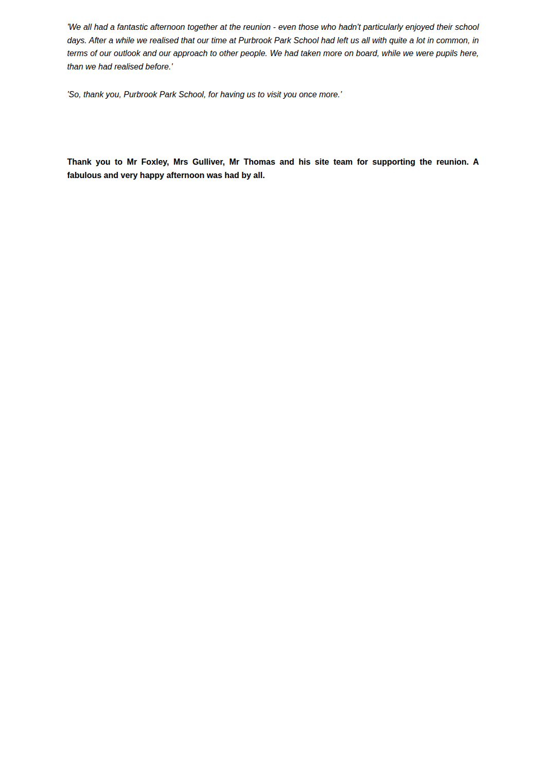'We all had a fantastic afternoon together at the reunion - even those who hadn't particularly enjoyed their school days. After a while we realised that our time at Purbrook Park School had left us all with quite a lot in common, in terms of our outlook and our approach to other people. We had taken more on board, while we were pupils here, than we had realised before.'
'So, thank you, Purbrook Park School, for having us to visit you once more.'
Thank you to Mr Foxley, Mrs Gulliver, Mr Thomas and his site team for supporting the reunion. A fabulous and very happy afternoon was had by all.